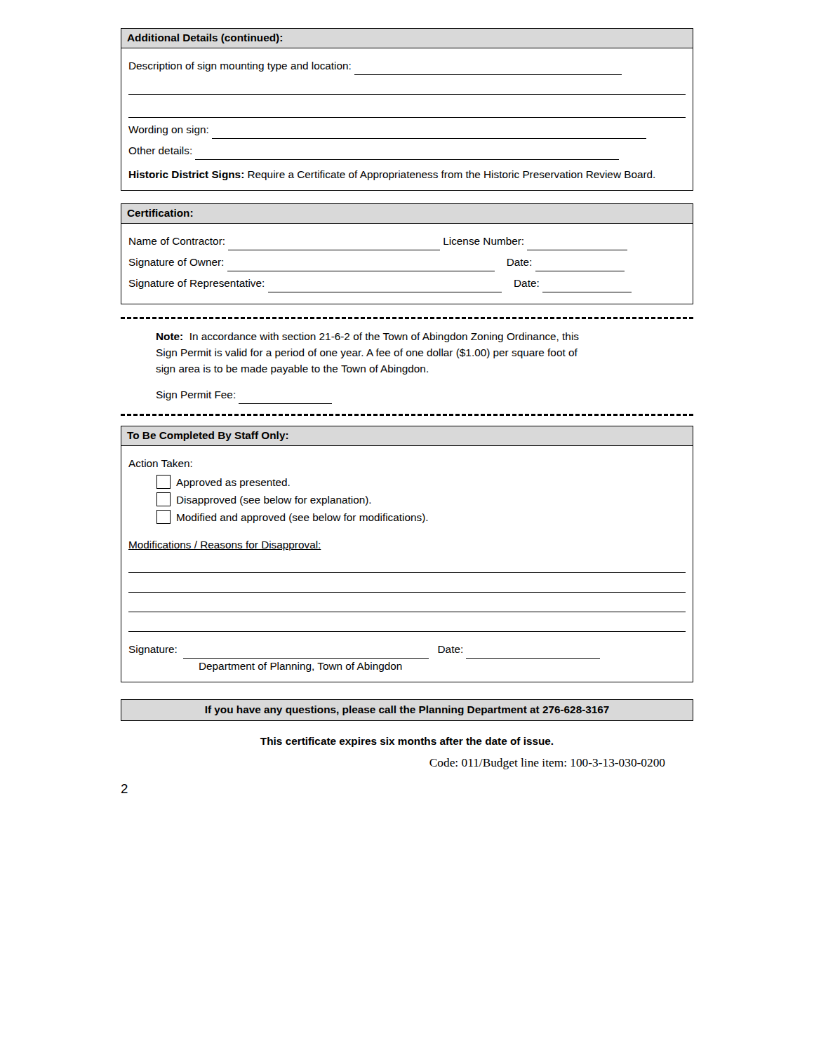Additional Details (continued):
Description of sign mounting type and location:
Wording on sign:
Other details:
Historic District Signs: Require a Certificate of Appropriateness from the Historic Preservation Review Board.
Certification:
Name of Contractor: License Number:
Signature of Owner: Date:
Signature of Representative: Date:
Note: In accordance with section 21-6-2 of the Town of Abingdon Zoning Ordinance, this Sign Permit is valid for a period of one year. A fee of one dollar ($1.00) per square foot of sign area is to be made payable to the Town of Abingdon.
Sign Permit Fee:
To Be Completed By Staff Only:
Action Taken:
Approved as presented.
Disapproved (see below for explanation).
Modified and approved (see below for modifications).
Modifications / Reasons for Disapproval:
Signature: Date:
Department of Planning, Town of Abingdon
If you have any questions, please call the Planning Department at 276-628-3167
This certificate expires six months after the date of issue.
Code: 011/Budget line item: 100-3-13-030-0200
2